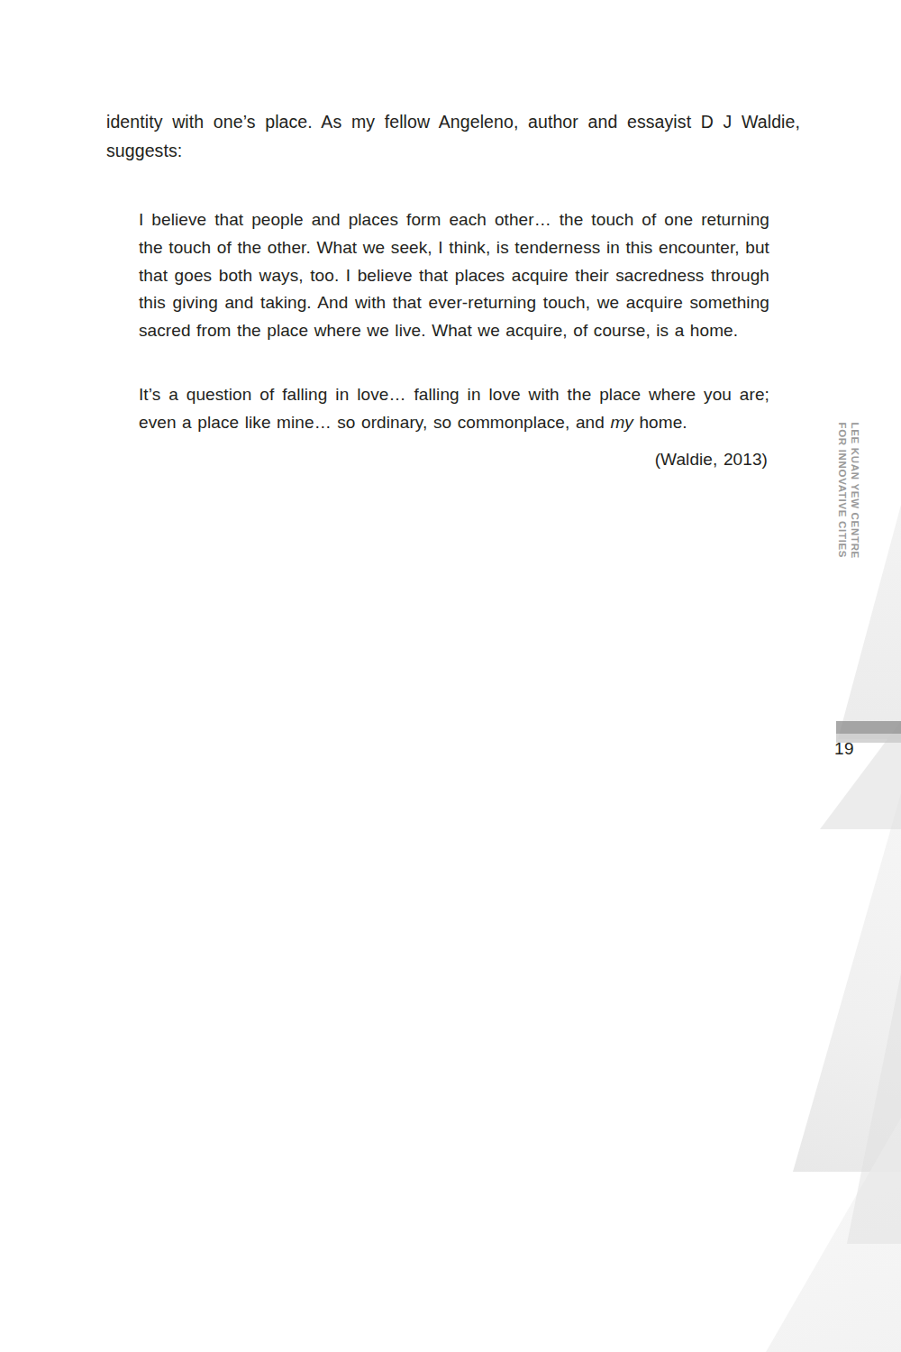LEE KUAN YEW CENTRE FOR INNOVATIVE CITIES
19
identity with one’s place. As my fellow Angeleno, author and essayist D J Waldie, suggests:
I believe that people and places form each other… the touch of one returning the touch of the other. What we seek, I think, is tenderness in this encounter, but that goes both ways, too. I believe that places acquire their sacredness through this giving and taking. And with that ever-returning touch, we acquire something sacred from the place where we live. What we acquire, of course, is a home.
It’s a question of falling in love… falling in love with the place where you are; even a place like mine… so ordinary, so commonplace, and my home.
(Waldie, 2013)